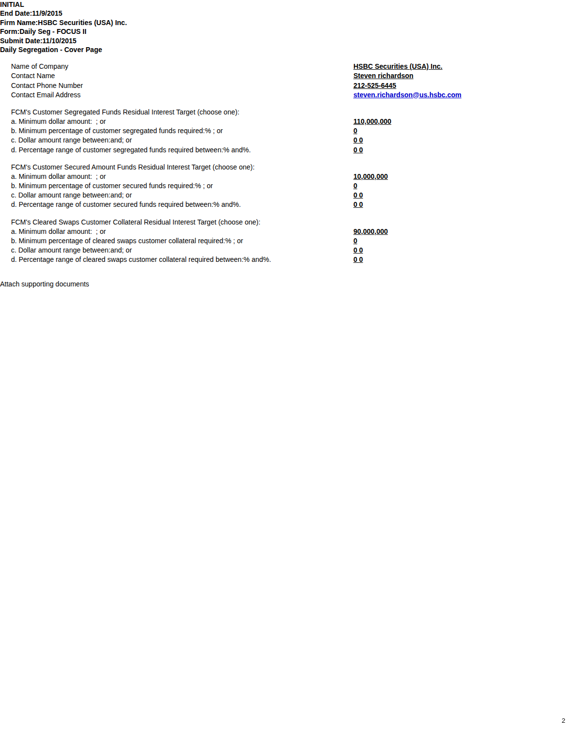INITIAL
End Date:11/9/2015
Firm Name:HSBC Securities (USA) Inc.
Form:Daily Seg - FOCUS II
Submit Date:11/10/2015
Daily Segregation - Cover Page
| Name of Company | HSBC Securities (USA) Inc. |
| Contact Name | Steven richardson |
| Contact Phone Number | 212-525-6445 |
| Contact Email Address | steven.richardson@us.hsbc.com |
| FCM's Customer Segregated Funds Residual Interest Target (choose one): | |
| a. Minimum dollar amount: ; or | 110,000,000 |
| b. Minimum percentage of customer segregated funds required:% ; or | 0 |
| c. Dollar amount range between:and; or | 0 0 |
| d. Percentage range of customer segregated funds required between:% and%. | 0 0 |
| FCM's Customer Secured Amount Funds Residual Interest Target (choose one): | |
| a. Minimum dollar amount: ; or | 10,000,000 |
| b. Minimum percentage of customer secured funds required:% ; or | 0 |
| c. Dollar amount range between:and; or | 0 0 |
| d. Percentage range of customer secured funds required between:% and%. | 0 0 |
| FCM's Cleared Swaps Customer Collateral Residual Interest Target (choose one): | |
| a. Minimum dollar amount: ; or | 90,000,000 |
| b. Minimum percentage of cleared swaps customer collateral required:% ; or | 0 |
| c. Dollar amount range between:and; or | 0 0 |
| d. Percentage range of cleared swaps customer collateral required between:% and%. | 0 0 |
Attach supporting documents
2